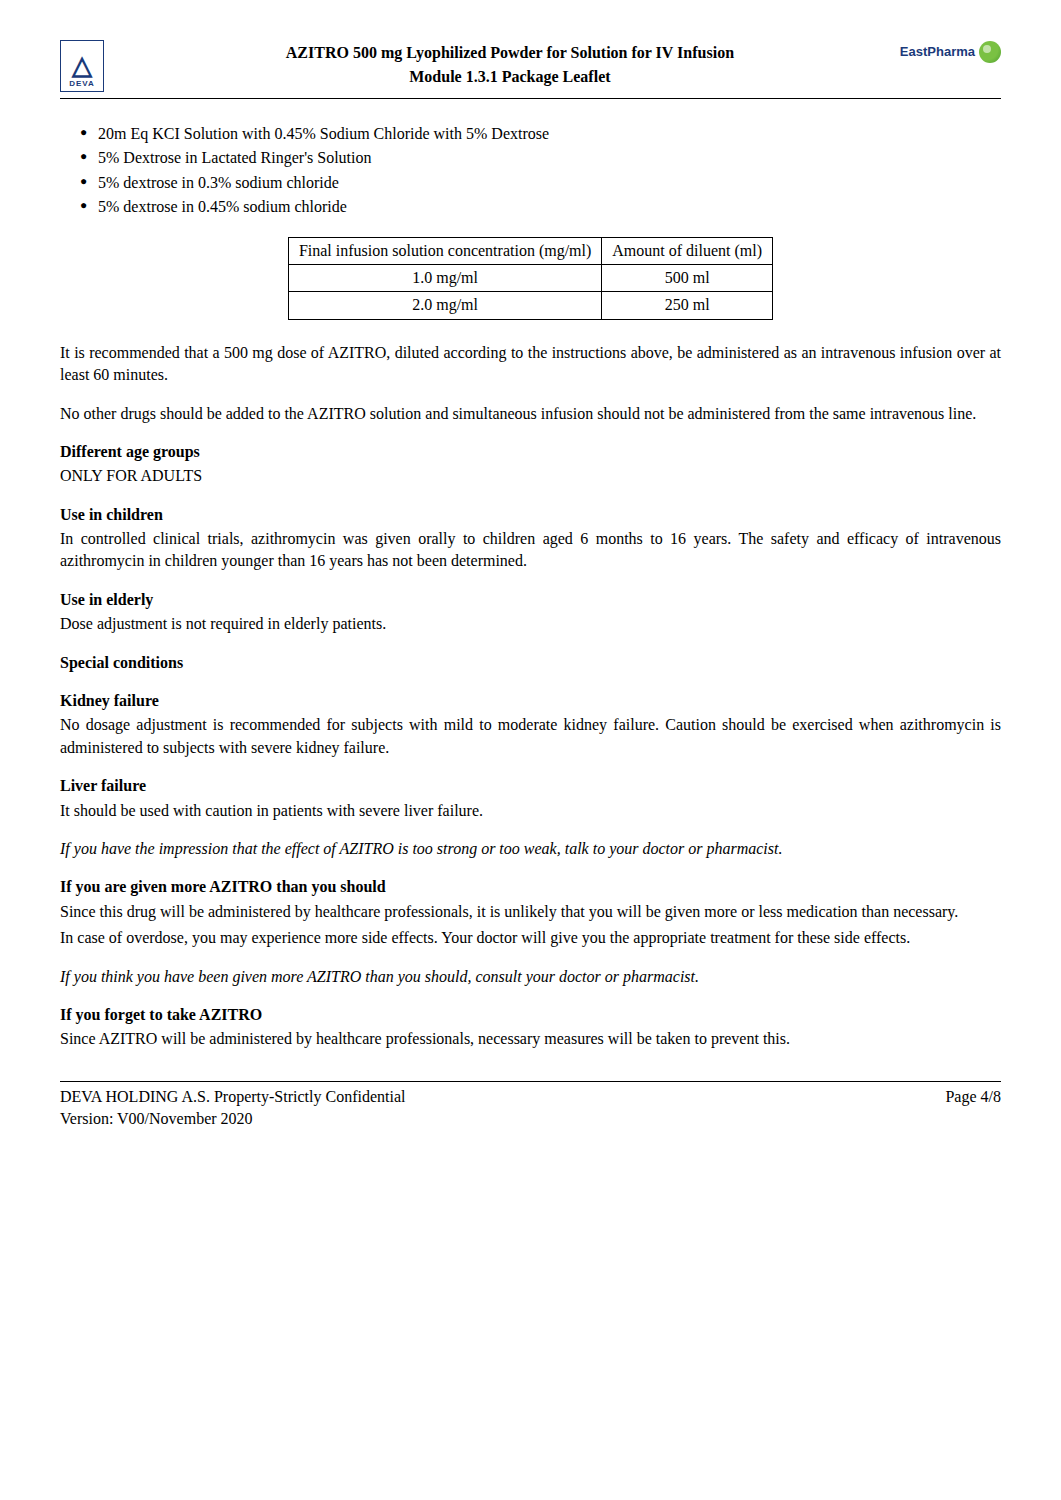△
DEVA
AZITRO 500 mg Lyophilized Powder for Solution for IV Infusion
Module 1.3.1 Package Leaflet
EastPharma
20m Eq KCI Solution with 0.45% Sodium Chloride with 5% Dextrose
5% Dextrose in Lactated Ringer's Solution
5% dextrose in 0.3% sodium chloride
5% dextrose in 0.45% sodium chloride
| Final infusion solution concentration (mg/ml) | Amount of diluent (ml) |
| 1.0 mg/ml | 500 ml |
| 2.0 mg/ml | 250 ml |
It is recommended that a 500 mg dose of AZITRO, diluted according to the instructions above, be administered as an intravenous infusion over at least 60 minutes.
No other drugs should be added to the AZITRO solution and simultaneous infusion should not be administered from the same intravenous line.
Different age groups
ONLY FOR ADULTS
Use in children
In controlled clinical trials, azithromycin was given orally to children aged 6 months to 16 years. The safety and efficacy of intravenous azithromycin in children younger than 16 years has not been determined.
Use in elderly
Dose adjustment is not required in elderly patients.
Special conditions
Kidney failure
No dosage adjustment is recommended for subjects with mild to moderate kidney failure. Caution should be exercised when azithromycin is administered to subjects with severe kidney failure.
Liver failure
It should be used with caution in patients with severe liver failure.
If you have the impression that the effect of AZITRO is too strong or too weak, talk to your doctor or pharmacist.
If you are given more AZITRO than you should
Since this drug will be administered by healthcare professionals, it is unlikely that you will be given more or less medication than necessary.
In case of overdose, you may experience more side effects. Your doctor will give you the appropriate treatment for these side effects.
If you think you have been given more AZITRO than you should, consult your doctor or pharmacist.
If you forget to take AZITRO
Since AZITRO will be administered by healthcare professionals, necessary measures will be taken to prevent this.
DEVA HOLDING A.S. Property-Strictly Confidential
Version: V00/November 2020
Page 4/8